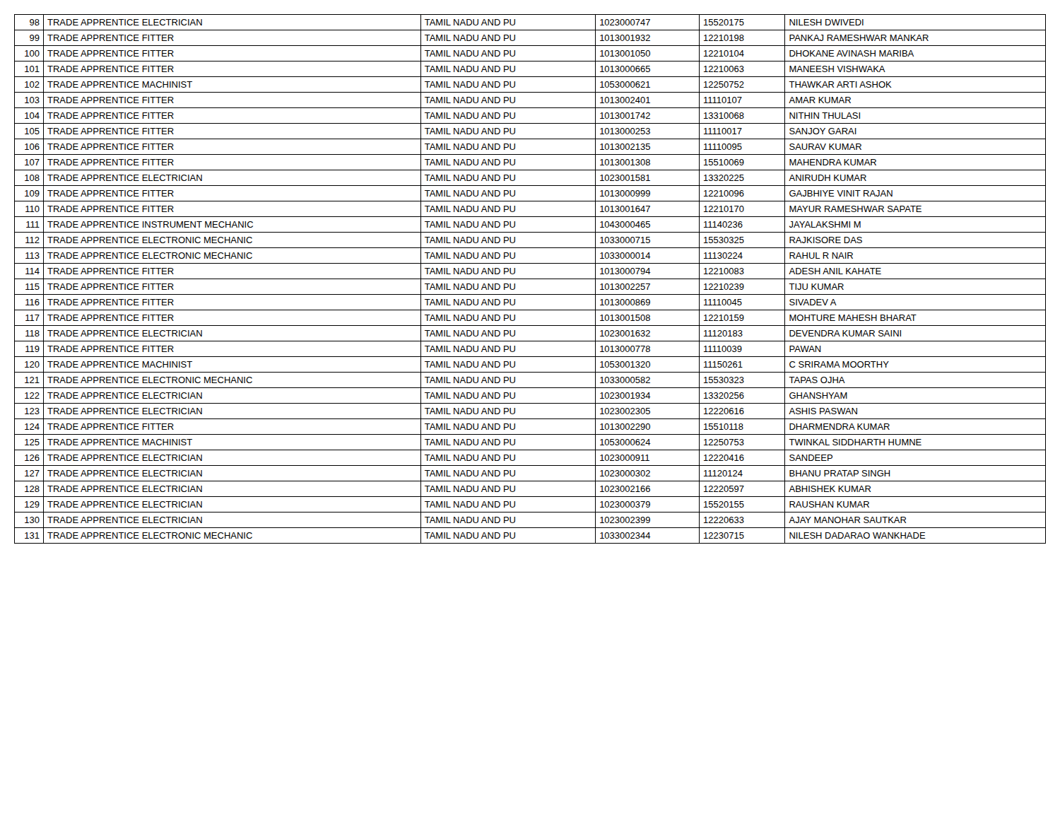| 98 | TRADE APPRENTICE ELECTRICIAN | TAMIL NADU AND PU | 1023000747 | 15520175 | NILESH DWIVEDI |
| 99 | TRADE APPRENTICE FITTER | TAMIL NADU AND PU | 1013001932 | 12210198 | PANKAJ RAMESHWAR MANKAR |
| 100 | TRADE APPRENTICE FITTER | TAMIL NADU AND PU | 1013001050 | 12210104 | DHOKANE AVINASH MARIBA |
| 101 | TRADE APPRENTICE FITTER | TAMIL NADU AND PU | 1013000665 | 12210063 | MANEESH VISHWAKA |
| 102 | TRADE APPRENTICE MACHINIST | TAMIL NADU AND PU | 1053000621 | 12250752 | THAWKAR ARTI ASHOK |
| 103 | TRADE APPRENTICE FITTER | TAMIL NADU AND PU | 1013002401 | 11110107 | AMAR KUMAR |
| 104 | TRADE APPRENTICE FITTER | TAMIL NADU AND PU | 1013001742 | 13310068 | NITHIN THULASI |
| 105 | TRADE APPRENTICE FITTER | TAMIL NADU AND PU | 1013000253 | 11110017 | SANJOY GARAI |
| 106 | TRADE APPRENTICE FITTER | TAMIL NADU AND PU | 1013002135 | 11110095 | SAURAV KUMAR |
| 107 | TRADE APPRENTICE FITTER | TAMIL NADU AND PU | 1013001308 | 15510069 | MAHENDRA KUMAR |
| 108 | TRADE APPRENTICE ELECTRICIAN | TAMIL NADU AND PU | 1023001581 | 13320225 | ANIRUDH KUMAR |
| 109 | TRADE APPRENTICE FITTER | TAMIL NADU AND PU | 1013000999 | 12210096 | GAJBHIYE VINIT RAJAN |
| 110 | TRADE APPRENTICE FITTER | TAMIL NADU AND PU | 1013001647 | 12210170 | MAYUR RAMESHWAR SAPATE |
| 111 | TRADE APPRENTICE INSTRUMENT MECHANIC | TAMIL NADU AND PU | 1043000465 | 11140236 | JAYALAKSHMI M |
| 112 | TRADE APPRENTICE ELECTRONIC MECHANIC | TAMIL NADU AND PU | 1033000715 | 15530325 | RAJKISORE DAS |
| 113 | TRADE APPRENTICE ELECTRONIC MECHANIC | TAMIL NADU AND PU | 1033000014 | 11130224 | RAHUL R NAIR |
| 114 | TRADE APPRENTICE FITTER | TAMIL NADU AND PU | 1013000794 | 12210083 | ADESH ANIL KAHATE |
| 115 | TRADE APPRENTICE FITTER | TAMIL NADU AND PU | 1013002257 | 12210239 | TIJU KUMAR |
| 116 | TRADE APPRENTICE FITTER | TAMIL NADU AND PU | 1013000869 | 11110045 | SIVADEV A |
| 117 | TRADE APPRENTICE FITTER | TAMIL NADU AND PU | 1013001508 | 12210159 | MOHTURE MAHESH BHARAT |
| 118 | TRADE APPRENTICE ELECTRICIAN | TAMIL NADU AND PU | 1023001632 | 11120183 | DEVENDRA KUMAR SAINI |
| 119 | TRADE APPRENTICE FITTER | TAMIL NADU AND PU | 1013000778 | 11110039 | PAWAN |
| 120 | TRADE APPRENTICE MACHINIST | TAMIL NADU AND PU | 1053001320 | 11150261 | C SRIRAMA MOORTHY |
| 121 | TRADE APPRENTICE ELECTRONIC MECHANIC | TAMIL NADU AND PU | 1033000582 | 15530323 | TAPAS OJHA |
| 122 | TRADE APPRENTICE ELECTRICIAN | TAMIL NADU AND PU | 1023001934 | 13320256 | GHANSHYAM |
| 123 | TRADE APPRENTICE ELECTRICIAN | TAMIL NADU AND PU | 1023002305 | 12220616 | ASHIS PASWAN |
| 124 | TRADE APPRENTICE FITTER | TAMIL NADU AND PU | 1013002290 | 15510118 | DHARMENDRA KUMAR |
| 125 | TRADE APPRENTICE MACHINIST | TAMIL NADU AND PU | 1053000624 | 12250753 | TWINKAL SIDDHARTH HUMNE |
| 126 | TRADE APPRENTICE ELECTRICIAN | TAMIL NADU AND PU | 1023000911 | 12220416 | SANDEEP |
| 127 | TRADE APPRENTICE ELECTRICIAN | TAMIL NADU AND PU | 1023000302 | 11120124 | BHANU PRATAP SINGH |
| 128 | TRADE APPRENTICE ELECTRICIAN | TAMIL NADU AND PU | 1023002166 | 12220597 | ABHISHEK KUMAR |
| 129 | TRADE APPRENTICE ELECTRICIAN | TAMIL NADU AND PU | 1023000379 | 15520155 | RAUSHAN KUMAR |
| 130 | TRADE APPRENTICE ELECTRICIAN | TAMIL NADU AND PU | 1023002399 | 12220633 | AJAY MANOHAR SAUTKAR |
| 131 | TRADE APPRENTICE ELECTRONIC MECHANIC | TAMIL NADU AND PU | 1033002344 | 12230715 | NILESH DADARAO WANKHADE |